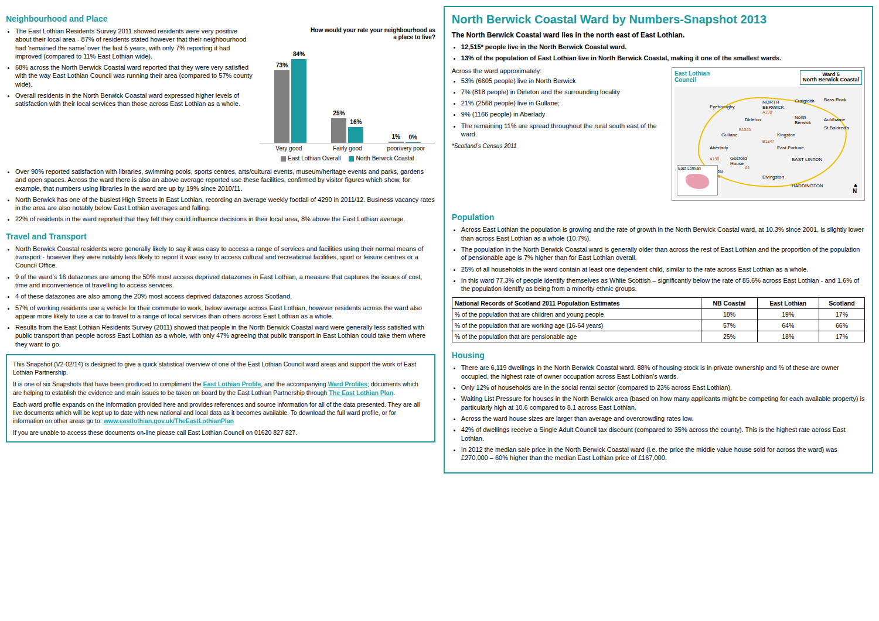Neighbourhood and Place
How would your rate your neighbourhood as
a place to live?
73%
84%
25%
16%
1%
0%
Very good
Fairly good
poor/very poor
East Lothian Overall
North Berwick Coastal
The East Lothian Residents Survey 2011 showed residents were very positive about their local area - 87% of residents stated however that their neighbourhood had ‘remained the same’ over the last 5 years, with only 7% reporting it had improved (compared to 11% East Lothian wide).
68% across the North Berwick Coastal ward reported that they were very satisfied with the way East Lothian Council was running their area (compared to 57% county wide).
Overall residents in the North Berwick Coastal ward expressed higher levels of satisfaction with their local services than those across East Lothian as a whole.
Over 90% reported satisfaction with libraries, swimming pools, sports centres, arts/cultural events, museum/heritage events and parks, gardens and open spaces. Across the ward there is also an above average reported use these facilities, confirmed by visitor figures which show, for example, that numbers using libraries in the ward are up by 19% since 2010/11.
North Berwick has one of the busiest High Streets in East Lothian, recording an average weekly footfall of 4290 in 2011/12. Business vacancy rates in the area are also notably below East Lothian averages and falling.
22% of residents in the ward reported that they felt they could influence decisions in their local area, 8% above the East Lothian average.
Travel and Transport
North Berwick Coastal residents were generally likely to say it was easy to access a range of services and facilities using their normal means of transport - however they were notably less likely to report it was easy to access cultural and recreational facilities, sport or leisure centres or a Council Office.
9 of the ward’s 16 datazones are among the 50% most access deprived datazones in East Lothian, a measure that captures the issues of cost, time and inconvenience of travelling to access services.
4 of these datazones are also among the 20% most access deprived datazones across Scotland.
57% of working residents use a vehicle for their commute to work, below average across East Lothian, however residents across the ward also appear more likely to use a car to travel to a range of local services than others across East Lothian as a whole.
Results from the East Lothian Residents Survey (2011) showed that people in the North Berwick Coastal ward were generally less satisfied with public transport than people across East Lothian as a whole, with only 47% agreeing that public transport in East Lothian could take them where they want to go.
This Snapshot (V2-02/14) is designed to give a quick statistical overview of one of the East Lothian Council ward areas and support the work of East Lothian Partnership.
It is one of six Snapshots that have been produced to compliment the East Lothian Profile, and the accompanying Ward Profiles; documents which are helping to establish the evidence and main issues to be taken on board by the East Lothian Partnership through The East Lothian Plan.
Each ward profile expands on the information provided here and provides references and source information for all of the data presented. They are all live documents which will be kept up to date with new national and local data as it becomes available. To download the full ward profile, or for information on other areas go to: www.eastlothian.gov.uk/TheEastLothianPlan
If you are unable to access these documents on-line please call East Lothian Council on 01620 827 827.
North Berwick Coastal Ward by Numbers-Snapshot 2013
The North Berwick Coastal ward lies in the north east of East Lothian.
12,515* people live in the North Berwick Coastal ward.
13% of the population of East Lothian live in North Berwick Coastal, making it one of the smallest wards.
East Lothian
Council
Ward 5
North Berwick Coastal
NORTH
BERWICK
Craigleith
Bass Rock
Eyebroughy
Dirleton
North
Berwick
Auldhame
St Baldred's
Gullane
Kingston
Aberlady
East Fortune
Gosford
House
Spittal
EAST LINTON
Elvingston
HADDINGTON
A198
B1345
B1347
A198
A1
ENZIE LINK
East Lothian
▲
N
Across the ward approximately:
53% (6605 people) live in North Berwick
7% (818 people) in Dirleton and the surrounding locality
21% (2568 people) live in Gullane;
9% (1166 people) in Aberlady
The remaining 11% are spread throughout the rural south east of the ward.
*Scotland’s Census 2011
Population
Across East Lothian the population is growing and the rate of growth in the North Berwick Coastal ward, at 10.3% since 2001, is slightly lower than across East Lothian as a whole (10.7%).
The population in the North Berwick Coastal ward is generally older than across the rest of East Lothian and the proportion of the population of pensionable age is 7% higher than for East Lothian overall.
25% of all households in the ward contain at least one dependent child, similar to the rate across East Lothian as a whole.
In this ward 77.3% of people identify themselves as White Scottish – significantly below the rate of 85.6% across East Lothian - and 1.6% of the population identify as being from a minority ethnic groups.
| National Records of Scotland 2011 Population Estimates | NB Coastal | East Lothian | Scotland |
| --- | --- | --- | --- |
| % of the population that are children and young people | 18% | 19% | 17% |
| % of the population that are working age (16-64 years) | 57% | 64% | 66% |
| % of the population that are pensionable age | 25% | 18% | 17% |
Housing
There are 6,119 dwellings in the North Berwick Coastal ward. 88% of housing stock is in private ownership and ⅔ of these are owner occupied, the highest rate of owner occupation across East Lothian’s wards.
Only 12% of households are in the social rental sector (compared to 23% across East Lothian).
Waiting List Pressure for houses in the North Berwick area (based on how many applicants might be competing for each available property) is particularly high at 10.6 compared to 8.1 across East Lothian.
Across the ward house sizes are larger than average and overcrowding rates low.
42% of dwellings receive a Single Adult Council tax discount (compared to 35% across the county). This is the highest rate across East Lothian.
In 2012 the median sale price in the North Berwick Coastal ward (i.e. the price the middle value house sold for across the ward) was £270,000 – 60% higher than the median East Lothian price of £167,000.